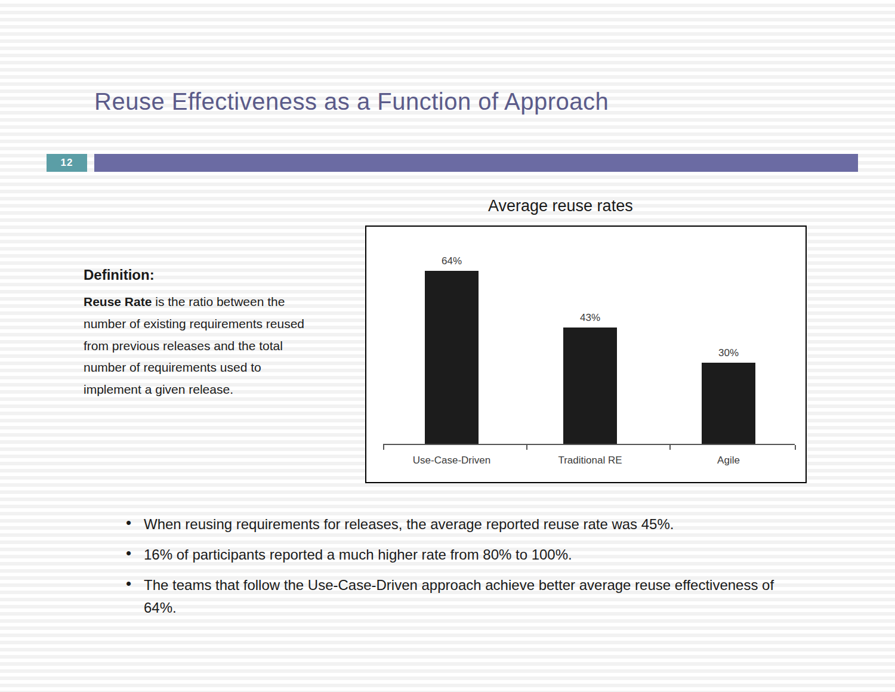Reuse Effectiveness as a Function of Approach
12
Average reuse rates
64%
43%
30%
Use-Case-Driven
Traditional RE
Agile
Definition: Reuse Rate is the ratio between the number of existing requirements reused from previous releases and the total number of requirements used to implement a given release.
When reusing requirements for releases, the average reported reuse rate was 45%.
16% of participants reported a much higher rate from 80% to 100%.
The teams that follow the Use-Case-Driven approach achieve better average reuse effectiveness of 64%.